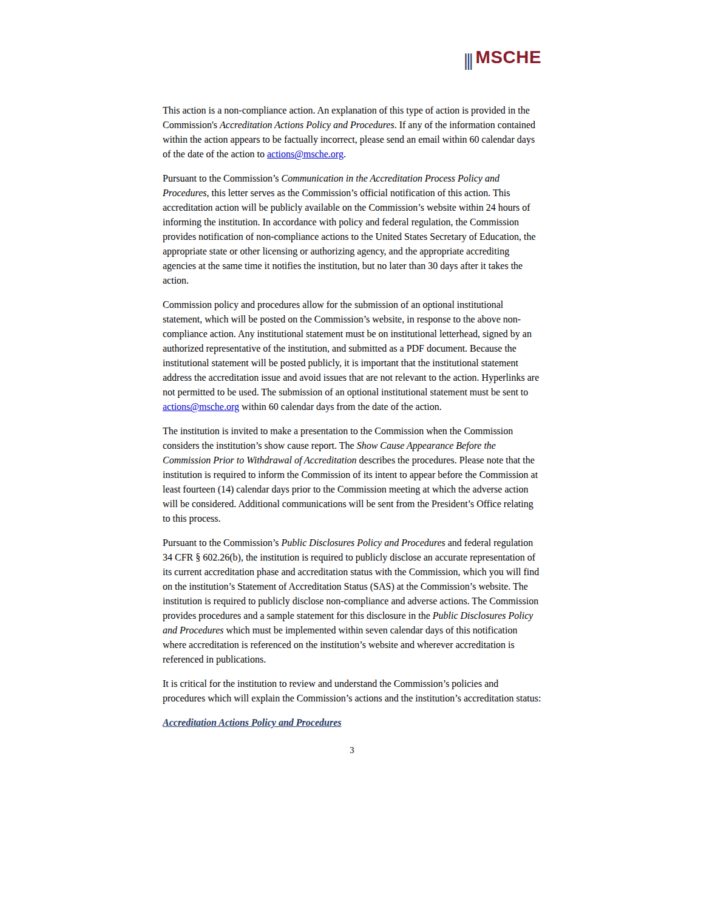|||MSCHE
This action is a non-compliance action. An explanation of this type of action is provided in the Commission's Accreditation Actions Policy and Procedures. If any of the information contained within the action appears to be factually incorrect, please send an email within 60 calendar days of the date of the action to actions@msche.org.
Pursuant to the Commission’s Communication in the Accreditation Process Policy and Procedures, this letter serves as the Commission’s official notification of this action. This accreditation action will be publicly available on the Commission’s website within 24 hours of informing the institution. In accordance with policy and federal regulation, the Commission provides notification of non-compliance actions to the United States Secretary of Education, the appropriate state or other licensing or authorizing agency, and the appropriate accrediting agencies at the same time it notifies the institution, but no later than 30 days after it takes the action.
Commission policy and procedures allow for the submission of an optional institutional statement, which will be posted on the Commission’s website, in response to the above non-compliance action. Any institutional statement must be on institutional letterhead, signed by an authorized representative of the institution, and submitted as a PDF document. Because the institutional statement will be posted publicly, it is important that the institutional statement address the accreditation issue and avoid issues that are not relevant to the action. Hyperlinks are not permitted to be used. The submission of an optional institutional statement must be sent to actions@msche.org within 60 calendar days from the date of the action.
The institution is invited to make a presentation to the Commission when the Commission considers the institution’s show cause report. The Show Cause Appearance Before the Commission Prior to Withdrawal of Accreditation describes the procedures. Please note that the institution is required to inform the Commission of its intent to appear before the Commission at least fourteen (14) calendar days prior to the Commission meeting at which the adverse action will be considered. Additional communications will be sent from the President’s Office relating to this process.
Pursuant to the Commission’s Public Disclosures Policy and Procedures and federal regulation 34 CFR § 602.26(b), the institution is required to publicly disclose an accurate representation of its current accreditation phase and accreditation status with the Commission, which you will find on the institution’s Statement of Accreditation Status (SAS) at the Commission’s website. The institution is required to publicly disclose non-compliance and adverse actions. The Commission provides procedures and a sample statement for this disclosure in the Public Disclosures Policy and Procedures which must be implemented within seven calendar days of this notification where accreditation is referenced on the institution’s website and wherever accreditation is referenced in publications.
It is critical for the institution to review and understand the Commission’s policies and procedures which will explain the Commission’s actions and the institution’s accreditation status:
Accreditation Actions Policy and Procedures
3